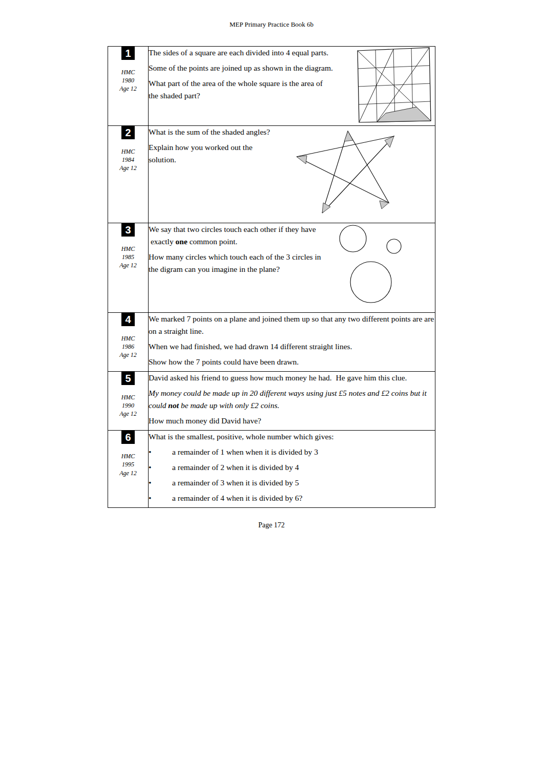MEP Primary Practice Book 6b
| 1 HMC 1980 Age 12 | The sides of a square are each divided into 4 equal parts. Some of the points are joined up as shown in the diagram. What part of the area of the whole square is the area of the shaded part? |
| 2 HMC 1984 Age 12 | What is the sum of the shaded angles? Explain how you worked out the solution. |
| 3 HMC 1985 Age 12 | We say that two circles touch each other if they have exactly one common point. How many circles which touch each of the 3 circles in the digram can you imagine in the plane? |
| 4 HMC 1986 Age 12 | We marked 7 points on a plane and joined them up so that any two different points are are on a straight line. When we had finished, we had drawn 14 different straight lines. Show how the 7 points could have been drawn. |
| 5 HMC 1990 Age 12 | David asked his friend to guess how much money he had. He gave him this clue. My money could be made up in 20 different ways using just £5 notes and £2 coins but it could not be made up with only £2 coins. How much money did David have? |
| 6 HMC 1995 Age 12 | What is the smallest, positive, whole number which gives: • a remainder of 1 when when it is divided by 3 • a remainder of 2 when it is divided by 4 • a remainder of 3 when it is divided by 5 • a remainder of 4 when it is divided by 6? |
Page 172